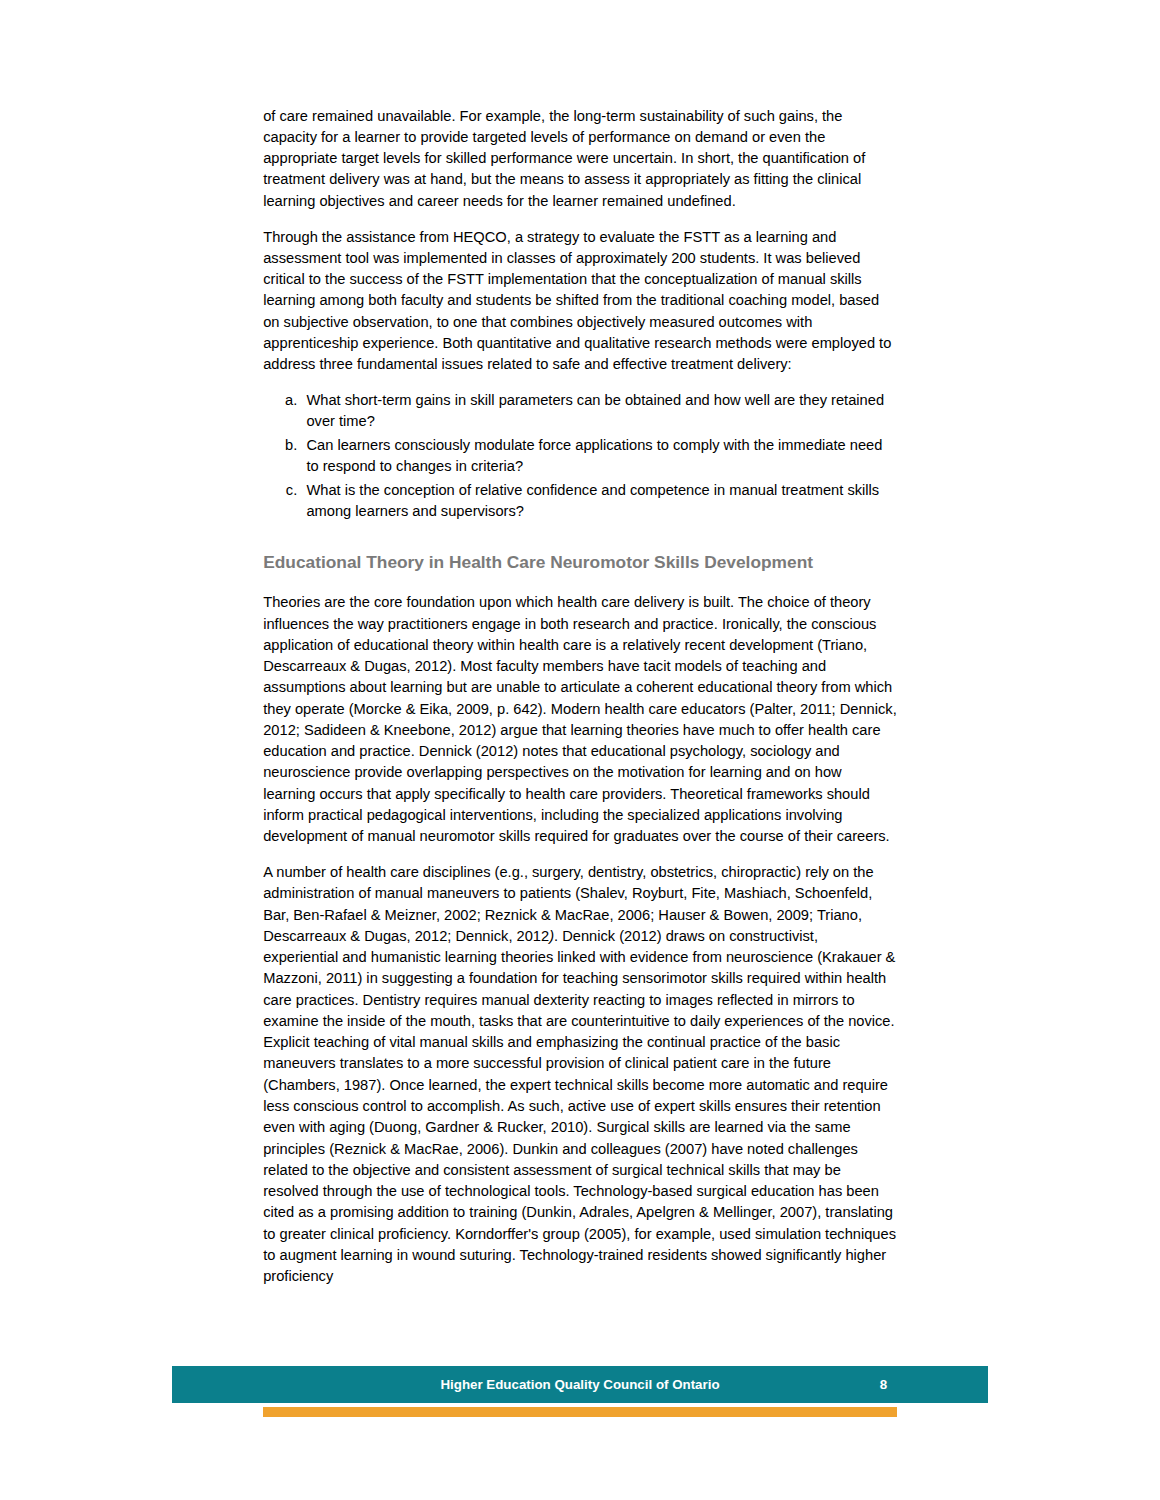of care remained unavailable. For example, the long-term sustainability of such gains, the capacity for a learner to provide targeted levels of performance on demand or even the appropriate target levels for skilled performance were uncertain. In short, the quantification of treatment delivery was at hand, but the means to assess it appropriately as fitting the clinical learning objectives and career needs for the learner remained undefined.
Through the assistance from HEQCO, a strategy to evaluate the FSTT as a learning and assessment tool was implemented in classes of approximately 200 students. It was believed critical to the success of the FSTT implementation that the conceptualization of manual skills learning among both faculty and students be shifted from the traditional coaching model, based on subjective observation, to one that combines objectively measured outcomes with apprenticeship experience. Both quantitative and qualitative research methods were employed to address three fundamental issues related to safe and effective treatment delivery:
What short-term gains in skill parameters can be obtained and how well are they retained over time?
Can learners consciously modulate force applications to comply with the immediate need to respond to changes in criteria?
What is the conception of relative confidence and competence in manual treatment skills among learners and supervisors?
Educational Theory in Health Care Neuromotor Skills Development
Theories are the core foundation upon which health care delivery is built. The choice of theory influences the way practitioners engage in both research and practice. Ironically, the conscious application of educational theory within health care is a relatively recent development (Triano, Descarreaux & Dugas, 2012). Most faculty members have tacit models of teaching and assumptions about learning but are unable to articulate a coherent educational theory from which they operate (Morcke & Eika, 2009, p. 642). Modern health care educators (Palter, 2011; Dennick, 2012; Sadideen & Kneebone, 2012) argue that learning theories have much to offer health care education and practice. Dennick (2012) notes that educational psychology, sociology and neuroscience provide overlapping perspectives on the motivation for learning and on how learning occurs that apply specifically to health care providers. Theoretical frameworks should inform practical pedagogical interventions, including the specialized applications involving development of manual neuromotor skills required for graduates over the course of their careers.
A number of health care disciplines (e.g., surgery, dentistry, obstetrics, chiropractic) rely on the administration of manual maneuvers to patients (Shalev, Royburt, Fite, Mashiach, Schoenfeld, Bar, Ben-Rafael & Meizner, 2002; Reznick & MacRae, 2006; Hauser & Bowen, 2009; Triano, Descarreaux & Dugas, 2012; Dennick, 2012). Dennick (2012) draws on constructivist, experiential and humanistic learning theories linked with evidence from neuroscience (Krakauer & Mazzoni, 2011) in suggesting a foundation for teaching sensorimotor skills required within health care practices. Dentistry requires manual dexterity reacting to images reflected in mirrors to examine the inside of the mouth, tasks that are counterintuitive to daily experiences of the novice. Explicit teaching of vital manual skills and emphasizing the continual practice of the basic maneuvers translates to a more successful provision of clinical patient care in the future (Chambers, 1987). Once learned, the expert technical skills become more automatic and require less conscious control to accomplish. As such, active use of expert skills ensures their retention even with aging (Duong, Gardner & Rucker, 2010). Surgical skills are learned via the same principles (Reznick & MacRae, 2006). Dunkin and colleagues (2007) have noted challenges related to the objective and consistent assessment of surgical technical skills that may be resolved through the use of technological tools. Technology-based surgical education has been cited as a promising addition to training (Dunkin, Adrales, Apelgren & Mellinger, 2007), translating to greater clinical proficiency. Korndorffer's group (2005), for example, used simulation techniques to augment learning in wound suturing. Technology-trained residents showed significantly higher proficiency
Higher Education Quality Council of Ontario 8